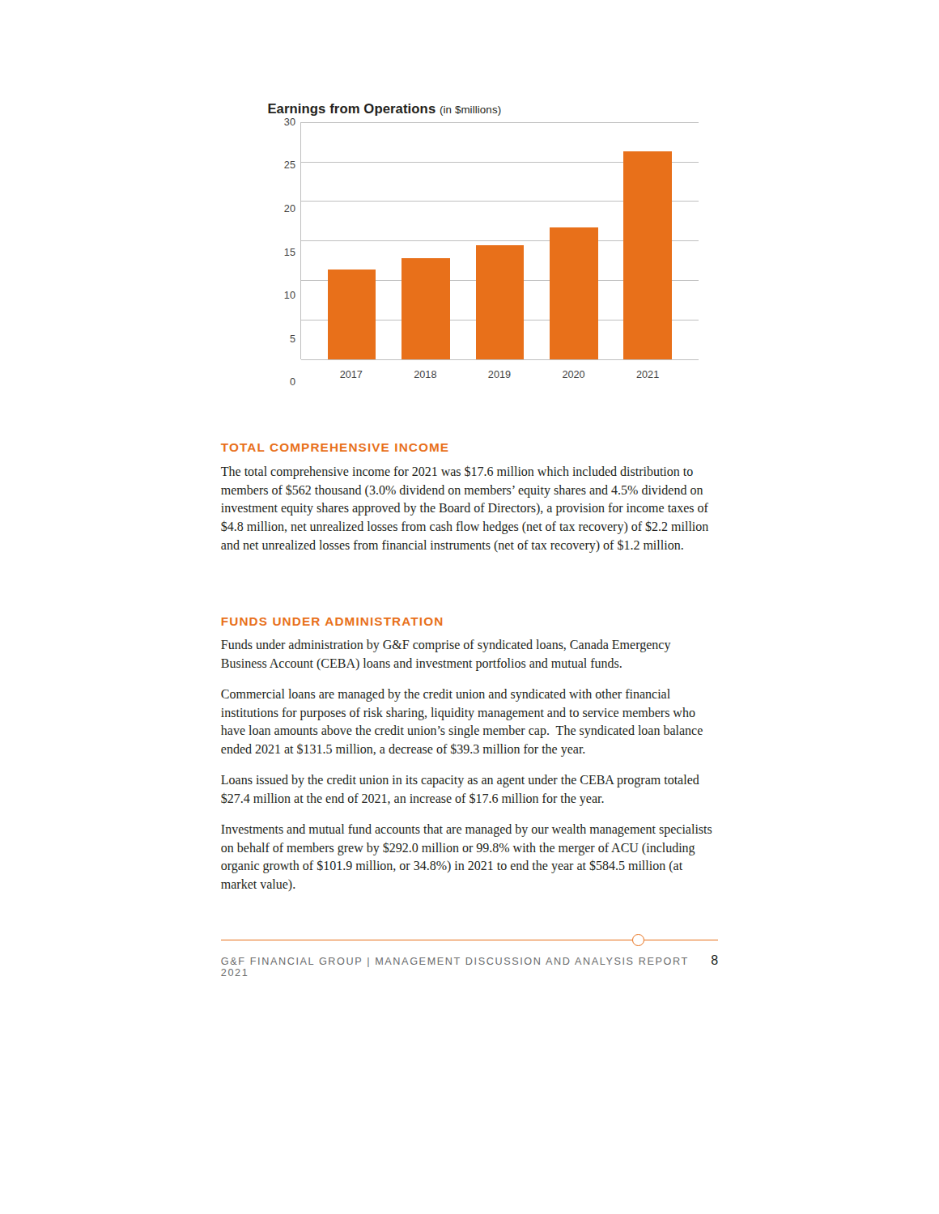Earnings from Operations (in $millions)
30
25
20
15
10
5
0
2017 2018 2019 2020 2021
Total Comprehensive Income
The total comprehensive income for 2021 was $17.6 million which included distribution to members of $562 thousand (3.0% dividend on members’ equity shares and 4.5% dividend on investment equity shares approved by the Board of Directors), a provision for income taxes of $4.8 million, net unrealized losses from cash flow hedges (net of tax recovery) of $2.2 million and net unrealized losses from financial instruments (net of tax recovery) of $1.2 million.
Funds Under Administration
Funds under administration by G&F comprise of syndicated loans, Canada Emergency Business Account (CEBA) loans and investment portfolios and mutual funds.
Commercial loans are managed by the credit union and syndicated with other financial institutions for purposes of risk sharing, liquidity management and to service members who have loan amounts above the credit union’s single member cap. The syndicated loan balance ended 2021 at $131.5 million, a decrease of $39.3 million for the year.
Loans issued by the credit union in its capacity as an agent under the CEBA program totaled $27.4 million at the end of 2021, an increase of $17.6 million for the year.
Investments and mutual fund accounts that are managed by our wealth management specialists on behalf of members grew by $292.0 million or 99.8% with the merger of ACU (including organic growth of $101.9 million, or 34.8%) in 2021 to end the year at $584.5 million (at market value).
G&F FINANCIAL GROUP | MANAGEMENT DISCUSSION AND ANALYSIS REPORT 2021
8